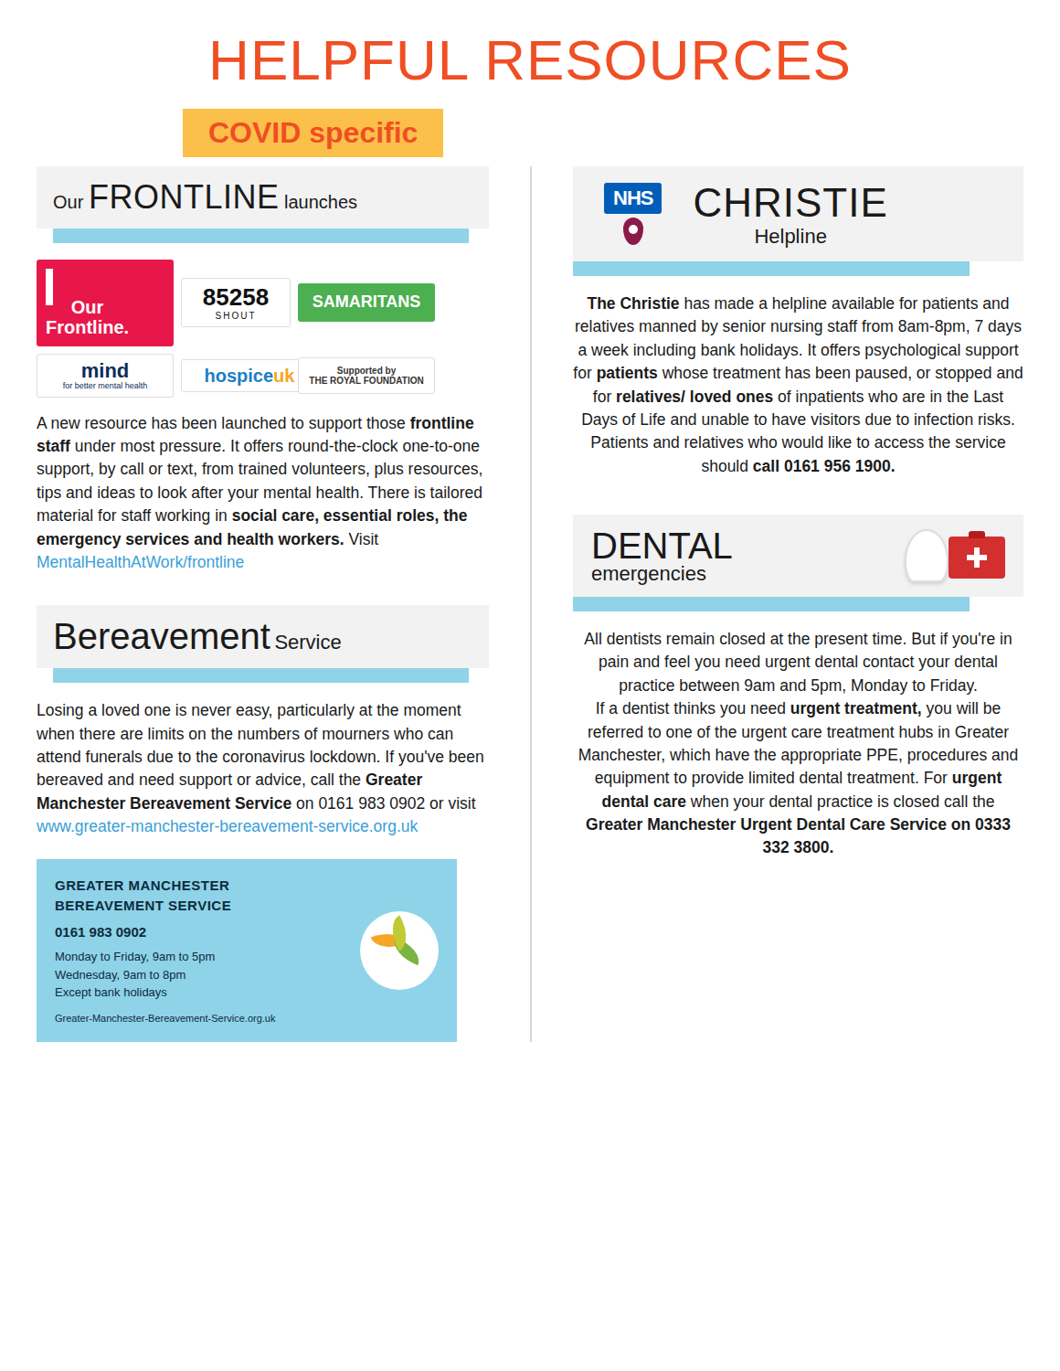HELPFUL RESOURCES
COVID specific
Our FRONTLINE launches
Our
Frontline.
85258
SHOUT
SAMARITANS
mind
for better mental health
hospiceuk
Supported by
THE ROYAL FOUNDATION
A new resource has been launched to support those frontline staff under most pressure. It offers round-the-clock one-to-one support, by call or text, from trained volunteers, plus resources, tips and ideas to look after your mental health. There is tailored material for staff working in social care, essential roles, the emergency services and health workers. Visit MentalHealthAtWork/frontline
Bereavement Service
Losing a loved one is never easy, particularly at the moment when there are limits on the numbers of mourners who can attend funerals due to the coronavirus lockdown. If you've been bereaved and need support or advice, call the Greater Manchester Bereavement Service on 0161 983 0902 or visit www.greater-manchester-bereavement-service.org.uk
GREATER MANCHESTER BEREAVEMENT SERVICE
0161 983 0902
Monday to Friday, 9am to 5pm
Wednesday, 9am to 8pm
Except bank holidays
Greater-Manchester-Bereavement-Service.org.uk
NHS
CHRISTIE
Helpline
The Christie has made a helpline available for patients and relatives manned by senior nursing staff from 8am-8pm, 7 days a week including bank holidays. It offers psychological support for patients whose treatment has been paused, or stopped and for relatives/ loved ones of inpatients who are in the Last Days of Life and unable to have visitors due to infection risks. Patients and relatives who would like to access the service should call 0161 956 1900.
DENTALemergencies
All dentists remain closed at the present time. But if you're in pain and feel you need urgent dental contact your dental practice between 9am and 5pm, Monday to Friday.
If a dentist thinks you need urgent treatment, you will be referred to one of the urgent care treatment hubs in Greater Manchester, which have the appropriate PPE, procedures and equipment to provide limited dental treatment. For urgent dental care when your dental practice is closed call the Greater Manchester Urgent Dental Care Service on 0333 332 3800.